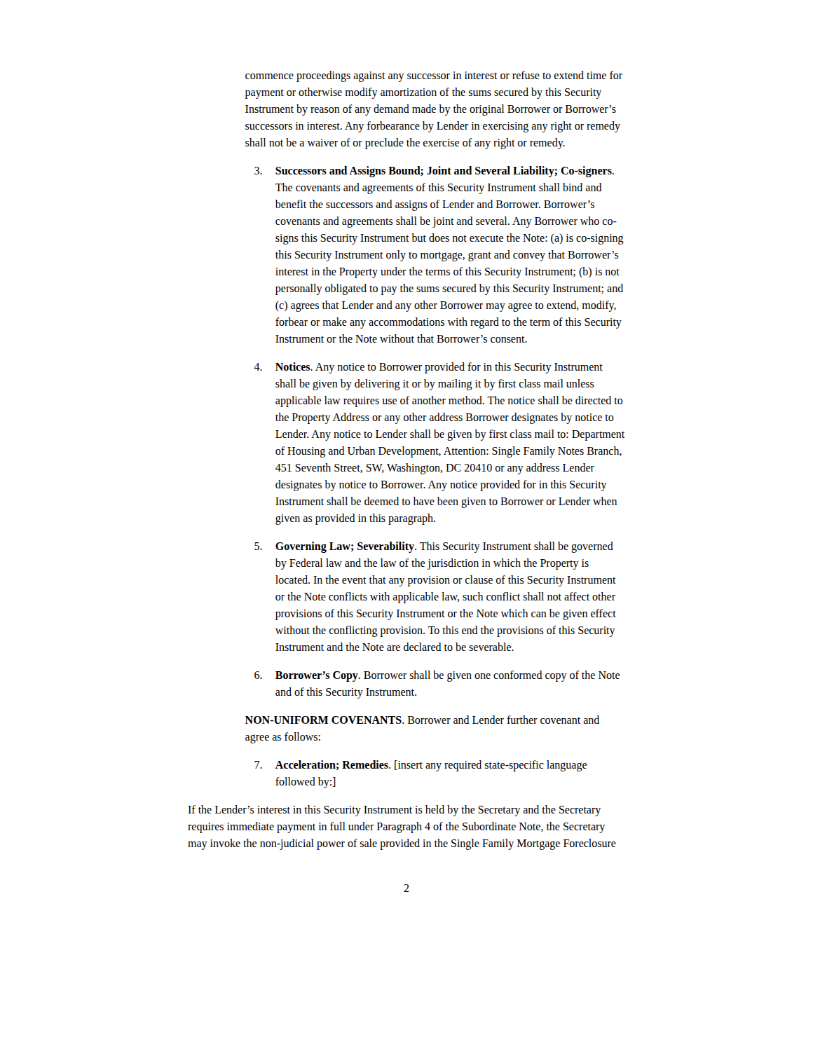commence proceedings against any successor in interest or refuse to extend time for payment or otherwise modify amortization of the sums secured by this Security Instrument by reason of any demand made by the original Borrower or Borrower’s successors in interest. Any forbearance by Lender in exercising any right or remedy shall not be a waiver of or preclude the exercise of any right or remedy.
Successors and Assigns Bound; Joint and Several Liability; Co-signers. The covenants and agreements of this Security Instrument shall bind and benefit the successors and assigns of Lender and Borrower. Borrower’s covenants and agreements shall be joint and several. Any Borrower who co-signs this Security Instrument but does not execute the Note: (a) is co-signing this Security Instrument only to mortgage, grant and convey that Borrower’s interest in the Property under the terms of this Security Instrument; (b) is not personally obligated to pay the sums secured by this Security Instrument; and (c) agrees that Lender and any other Borrower may agree to extend, modify, forbear or make any accommodations with regard to the term of this Security Instrument or the Note without that Borrower’s consent.
Notices. Any notice to Borrower provided for in this Security Instrument shall be given by delivering it or by mailing it by first class mail unless applicable law requires use of another method. The notice shall be directed to the Property Address or any other address Borrower designates by notice to Lender. Any notice to Lender shall be given by first class mail to: Department of Housing and Urban Development, Attention: Single Family Notes Branch, 451 Seventh Street, SW, Washington, DC 20410 or any address Lender designates by notice to Borrower. Any notice provided for in this Security Instrument shall be deemed to have been given to Borrower or Lender when given as provided in this paragraph.
Governing Law; Severability. This Security Instrument shall be governed by Federal law and the law of the jurisdiction in which the Property is located. In the event that any provision or clause of this Security Instrument or the Note conflicts with applicable law, such conflict shall not affect other provisions of this Security Instrument or the Note which can be given effect without the conflicting provision. To this end the provisions of this Security Instrument and the Note are declared to be severable.
Borrower’s Copy. Borrower shall be given one conformed copy of the Note and of this Security Instrument.
NON-UNIFORM COVENANTS. Borrower and Lender further covenant and agree as follows:
Acceleration; Remedies. [insert any required state-specific language followed by:]
If the Lender’s interest in this Security Instrument is held by the Secretary and the Secretary requires immediate payment in full under Paragraph 4 of the Subordinate Note, the Secretary may invoke the non-judicial power of sale provided in the Single Family Mortgage Foreclosure
2